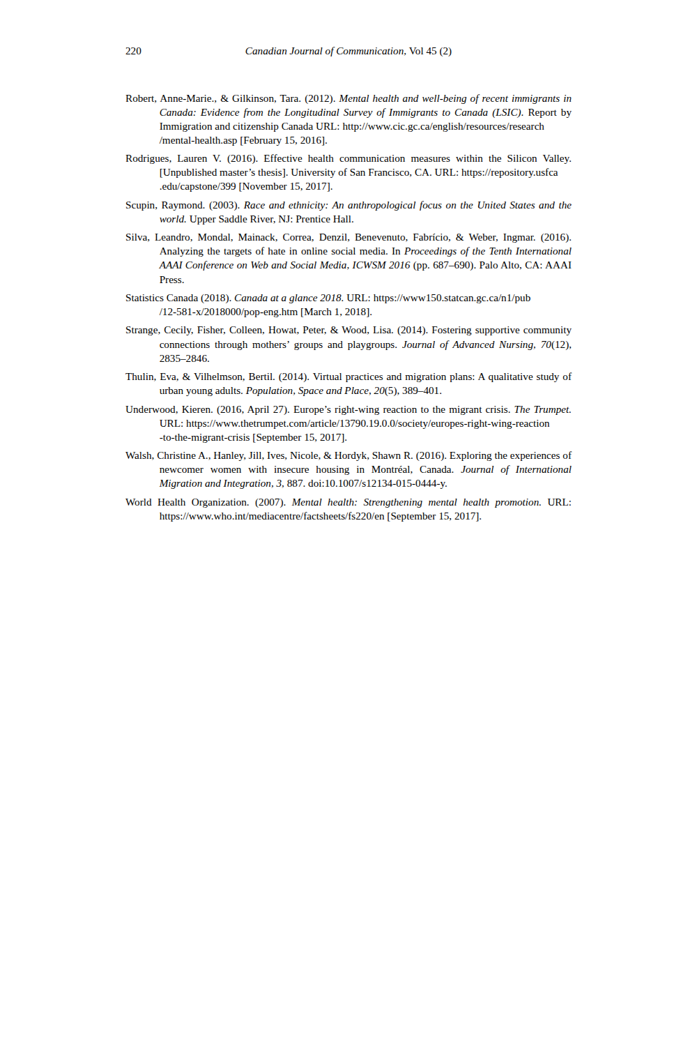220 Canadian Journal of Communication, Vol 45 (2)
Robert, Anne-Marie., & Gilkinson, Tara. (2012). Mental health and well-being of recent immigrants in Canada: Evidence from the Longitudinal Survey of Immigrants to Canada (LSIC). Report by Immigration and citizenship Canada URL: http://www.cic.gc.ca/english/resources/research
/mental-health.asp [February 15, 2016].
Rodrigues, Lauren V. (2016). Effective health communication measures within the Silicon Valley. [Unpublished master’s thesis]. University of San Francisco, CA. URL: https://repository.usfca
.edu/capstone/399 [November 15, 2017].
Scupin, Raymond. (2003). Race and ethnicity: An anthropological focus on the United States and the world. Upper Saddle River, NJ: Prentice Hall.
Silva, Leandro, Mondal, Mainack, Correa, Denzil, Benevenuto, Fabrício, & Weber, Ingmar. (2016). Analyzing the targets of hate in online social media. In Proceedings of the Tenth International AAAI Conference on Web and Social Media, ICWSM 2016 (pp. 687–690). Palo Alto, CA: AAAI Press.
Statistics Canada (2018). Canada at a glance 2018. URL: https://www150.statcan.gc.ca/n1/pub
/12-581-x/2018000/pop-eng.htm [March 1, 2018].
Strange, Cecily, Fisher, Colleen, Howat, Peter, & Wood, Lisa. (2014). Fostering supportive community connections through mothers’ groups and playgroups. Journal of Advanced Nursing, 70(12), 2835–2846.
Thulin, Eva, & Vilhelmson, Bertil. (2014). Virtual practices and migration plans: A qualitative study of urban young adults. Population, Space and Place, 20(5), 389–401.
Underwood, Kieren. (2016, April 27). Europe’s right-wing reaction to the migrant crisis. The Trumpet. URL: https://www.thetrumpet.com/article/13790.19.0.0/society/europes-right-wing-reaction
-to-the-migrant-crisis [September 15, 2017].
Walsh, Christine A., Hanley, Jill, Ives, Nicole, & Hordyk, Shawn R. (2016). Exploring the experiences of newcomer women with insecure housing in Montréal, Canada. Journal of International Migration and Integration, 3, 887. doi:10.1007/s12134-015-0444-y.
World Health Organization. (2007). Mental health: Strengthening mental health promotion. URL: https://www.who.int/mediacentre/factsheets/fs220/en [September 15, 2017].